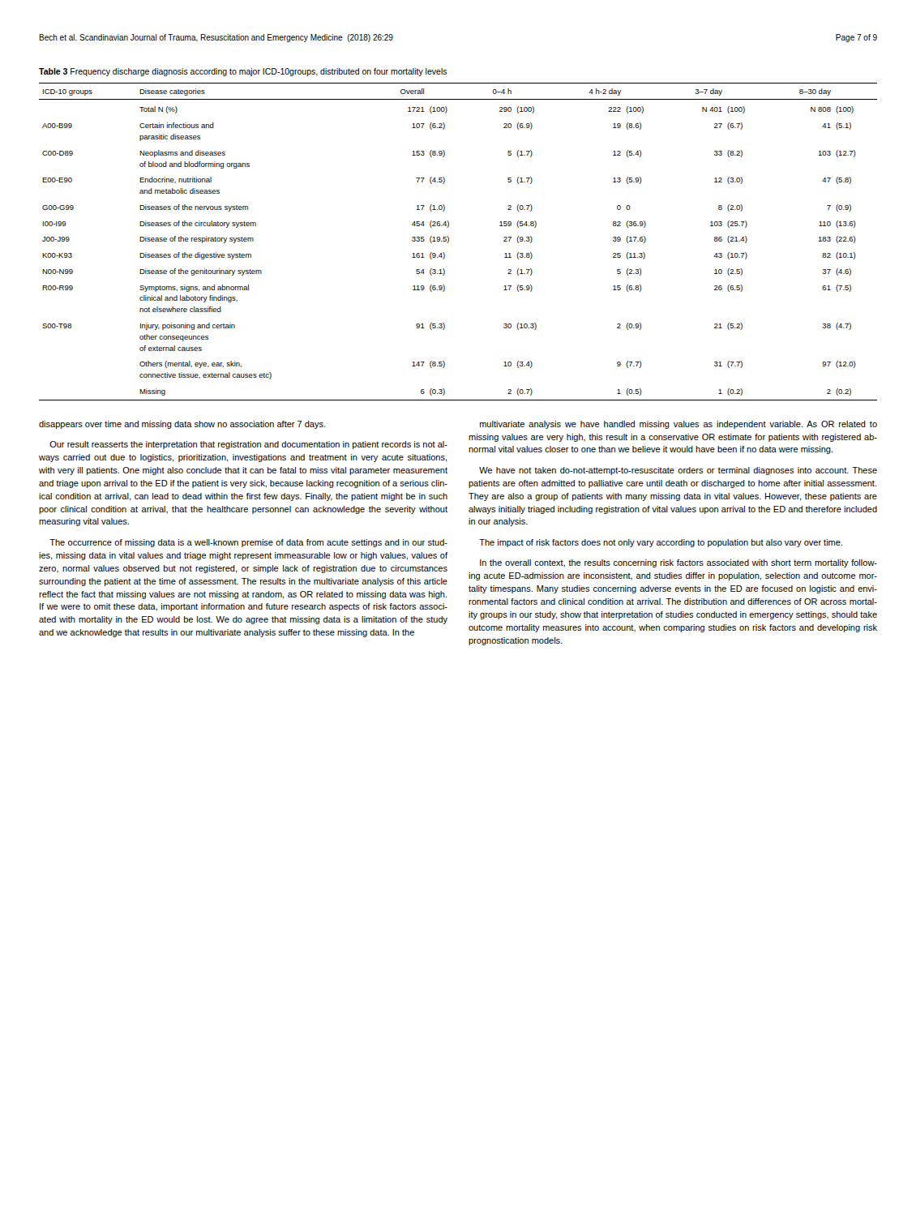Bech et al. Scandinavian Journal of Trauma, Resuscitation and Emergency Medicine (2018) 26:29
Page 7 of 9
Table 3 Frequency discharge diagnosis according to major ICD-10groups, distributed on four mortality levels
| ICD-10 groups | Disease categories | Overall | | 0–4 h | | 4 h-2 day | | 3–7 day | | 8–30 day | |
| --- | --- | --- | --- | --- | --- | --- | --- | --- | --- | --- | --- |
| | Total N (%) | 1721 | (100) | 290 | (100) | 222 | (100) | N 401 | (100) | N 808 | (100) |
| A00-B99 | Certain infectious and parasitic diseases | 107 | (6.2) | 20 | (6.9) | 19 | (8.6) | 27 | (6.7) | 41 | (5.1) |
| C00-D89 | Neoplasms and diseases of blood and blodforming organs | 153 | (8.9) | 5 | (1.7) | 12 | (5.4) | 33 | (8.2) | 103 | (12.7) |
| E00-E90 | Endocrine, nutritional and metabolic diseases | 77 | (4.5) | 5 | (1.7) | 13 | (5.9) | 12 | (3.0) | 47 | (5.8) |
| G00-G99 | Diseases of the nervous system | 17 | (1.0) | 2 | (0.7) | 0 | 0 | 8 | (2.0) | 7 | (0.9) |
| I00-I99 | Diseases of the circulatory system | 454 | (26.4) | 159 | (54.8) | 82 | (36.9) | 103 | (25.7) | 110 | (13.6) |
| J00-J99 | Disease of the respiratory system | 335 | (19.5) | 27 | (9.3) | 39 | (17.6) | 86 | (21.4) | 183 | (22.6) |
| K00-K93 | Diseases of the digestive system | 161 | (9.4) | 11 | (3.8) | 25 | (11.3) | 43 | (10.7) | 82 | (10.1) |
| N00-N99 | Disease of the genitourinary system | 54 | (3.1) | 2 | (1.7) | 5 | (2.3) | 10 | (2.5) | 37 | (4.6) |
| R00-R99 | Symptoms, signs, and abnormal clinical and labotory findings, not elsewhere classified | 119 | (6.9) | 17 | (5.9) | 15 | (6.8) | 26 | (6.5) | 61 | (7.5) |
| S00-T98 | Injury, poisoning and certain other conseqeunces of external causes | 91 | (5.3) | 30 | (10.3) | 2 | (0.9) | 21 | (5.2) | 38 | (4.7) |
| | Others (mental, eye, ear, skin, connective tissue, external causes etc) | 147 | (8.5) | 10 | (3.4) | 9 | (7.7) | 31 | (7.7) | 97 | (12.0) |
| | Missing | 6 | (0.3) | 2 | (0.7) | 1 | (0.5) | 1 | (0.2) | 2 | (0.2) |
disappears over time and missing data show no association after 7 days.
Our result reasserts the interpretation that registration and documentation in patient records is not always carried out due to logistics, prioritization, investigations and treatment in very acute situations, with very ill patients. One might also conclude that it can be fatal to miss vital parameter measurement and triage upon arrival to the ED if the patient is very sick, because lacking recognition of a serious clinical condition at arrival, can lead to dead within the first few days. Finally, the patient might be in such poor clinical condition at arrival, that the healthcare personnel can acknowledge the severity without measuring vital values.
The occurrence of missing data is a well-known premise of data from acute settings and in our studies, missing data in vital values and triage might represent immeasurable low or high values, values of zero, normal values observed but not registered, or simple lack of registration due to circumstances surrounding the patient at the time of assessment. The results in the multivariate analysis of this article reflect the fact that missing values are not missing at random, as OR related to missing data was high. If we were to omit these data, important information and future research aspects of risk factors associated with mortality in the ED would be lost. We do agree that missing data is a limitation of the study and we acknowledge that results in our multivariate analysis suffer to these missing data. In the
multivariate analysis we have handled missing values as independent variable. As OR related to missing values are very high, this result in a conservative OR estimate for patients with registered abnormal vital values closer to one than we believe it would have been if no data were missing.
We have not taken do-not-attempt-to-resuscitate orders or terminal diagnoses into account. These patients are often admitted to palliative care until death or discharged to home after initial assessment. They are also a group of patients with many missing data in vital values. However, these patients are always initially triaged including registration of vital values upon arrival to the ED and therefore included in our analysis.
The impact of risk factors does not only vary according to population but also vary over time.
In the overall context, the results concerning risk factors associated with short term mortality following acute ED-admission are inconsistent, and studies differ in population, selection and outcome mortality timespans. Many studies concerning adverse events in the ED are focused on logistic and environmental factors and clinical condition at arrival. The distribution and differences of OR across mortality groups in our study, show that interpretation of studies conducted in emergency settings, should take outcome mortality measures into account, when comparing studies on risk factors and developing risk prognostication models.